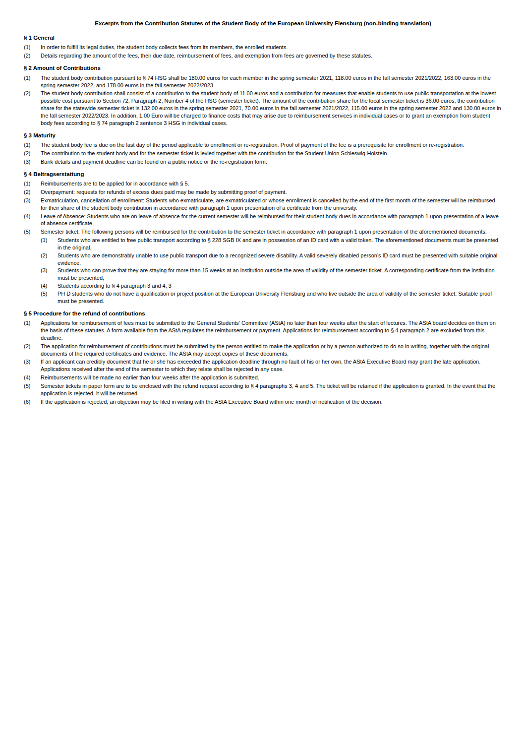Excerpts from the Contribution Statutes of the Student Body of the European University Flensburg (non-binding translation)
§ 1 General
In order to fulfill its legal duties, the student body collects fees from its members, the enrolled students.
Details regarding the amount of the fees, their due date, reimbursement of fees, and exemption from fees are governed by these statutes.
§ 2 Amount of Contributions
The student body contribution pursuant to § 74 HSG shall be 180.00 euros for each member in the spring semester 2021, 118.00 euros in the fall semester 2021/2022, 163.00 euros in the spring semester 2022, and 178.00 euros in the fall semester 2022/2023.
The student body contribution shall consist of a contribution to the student body of 11.00 euros and a contribution for measures that enable students to use public transportation at the lowest possible cost pursuant to Section 72, Paragraph 2, Number 4 of the HSG (semester ticket). The amount of the contribution share for the local semester ticket is 36.00 euros, the contribution share for the statewide semester ticket is 132.00 euros in the spring semester 2021, 70.00 euros in the fall semester 2021/2022, 115.00 euros in the spring semester 2022 and 130.00 euros in the fall semester 2022/2023. In addition, 1.00 Euro will be charged to finance costs that may arise due to reimbursement services in individual cases or to grant an exemption from student body fees according to § 74 paragraph 2 sentence 3 HSG in individual cases.
§ 3 Maturity
The student body fee is due on the last day of the period applicable to enrollment or re-registration. Proof of payment of the fee is a prerequisite for enrollment or re-registration.
The contribution to the student body and for the semester ticket is levied together with the contribution for the Student Union Schleswig-Holstein.
Bank details and payment deadline can be found on a public notice or the re-registration form.
§ 4 Beitragserstattung
Reimbursements are to be applied for in accordance with § 5.
Overpayment: requests for refunds of excess dues paid may be made by submitting proof of payment.
Exmatriculation, cancellation of enrollment: Students who exmatriculate, are exmatriculated or whose enrollment is cancelled by the end of the first month of the semester will be reimbursed for their share of the student body contribution in accordance with paragraph 1 upon presentation of a certificate from the university.
Leave of Absence: Students who are on leave of absence for the current semester will be reimbursed for their student body dues in accordance with paragraph 1 upon presentation of a leave of absence certificate.
Semester ticket: The following persons will be reimbursed for the contribution to the semester ticket in accordance with paragraph 1 upon presentation of the aforementioned documents:
Students who are entitled to free public transport according to § 228 SGB IX and are in possession of an ID card with a valid token. The aforementioned documents must be presented in the original,
Students who are demonstrably unable to use public transport due to a recognized severe disability. A valid severely disabled person's ID card must be presented with suitable original evidence,
Students who can prove that they are staying for more than 15 weeks at an institution outside the area of validity of the semester ticket. A corresponding certificate from the institution must be presented,
Students according to § 4 paragraph 3 and 4, 3
PH D students who do not have a qualification or project position at the European University Flensburg and who live outside the area of validity of the semester ticket. Suitable proof must be presented.
§ 5 Procedure for the refund of contributions
Applications for reimbursement of fees must be submitted to the General Students' Committee (AStA) no later than four weeks after the start of lectures. The AStA board decides on them on the basis of these statutes. A form available from the AStA regulates the reimbursement or payment. Applications for reimbursement according to § 4 paragraph 2 are excluded from this deadline.
The application for reimbursement of contributions must be submitted by the person entitled to make the application or by a person authorized to do so in writing, together with the original documents of the required certificates and evidence. The AStA may accept copies of these documents.
If an applicant can credibly document that he or she has exceeded the application deadline through no fault of his or her own, the AStA Executive Board may grant the late application. Applications received after the end of the semester to which they relate shall be rejected in any case.
Reimbursements will be made no earlier than four weeks after the application is submitted.
Semester tickets in paper form are to be enclosed with the refund request according to § 4 paragraphs 3, 4 and 5. The ticket will be retained if the application is granted. In the event that the application is rejected, it will be returned.
If the application is rejected, an objection may be filed in writing with the AStA Executive Board within one month of notification of the decision.